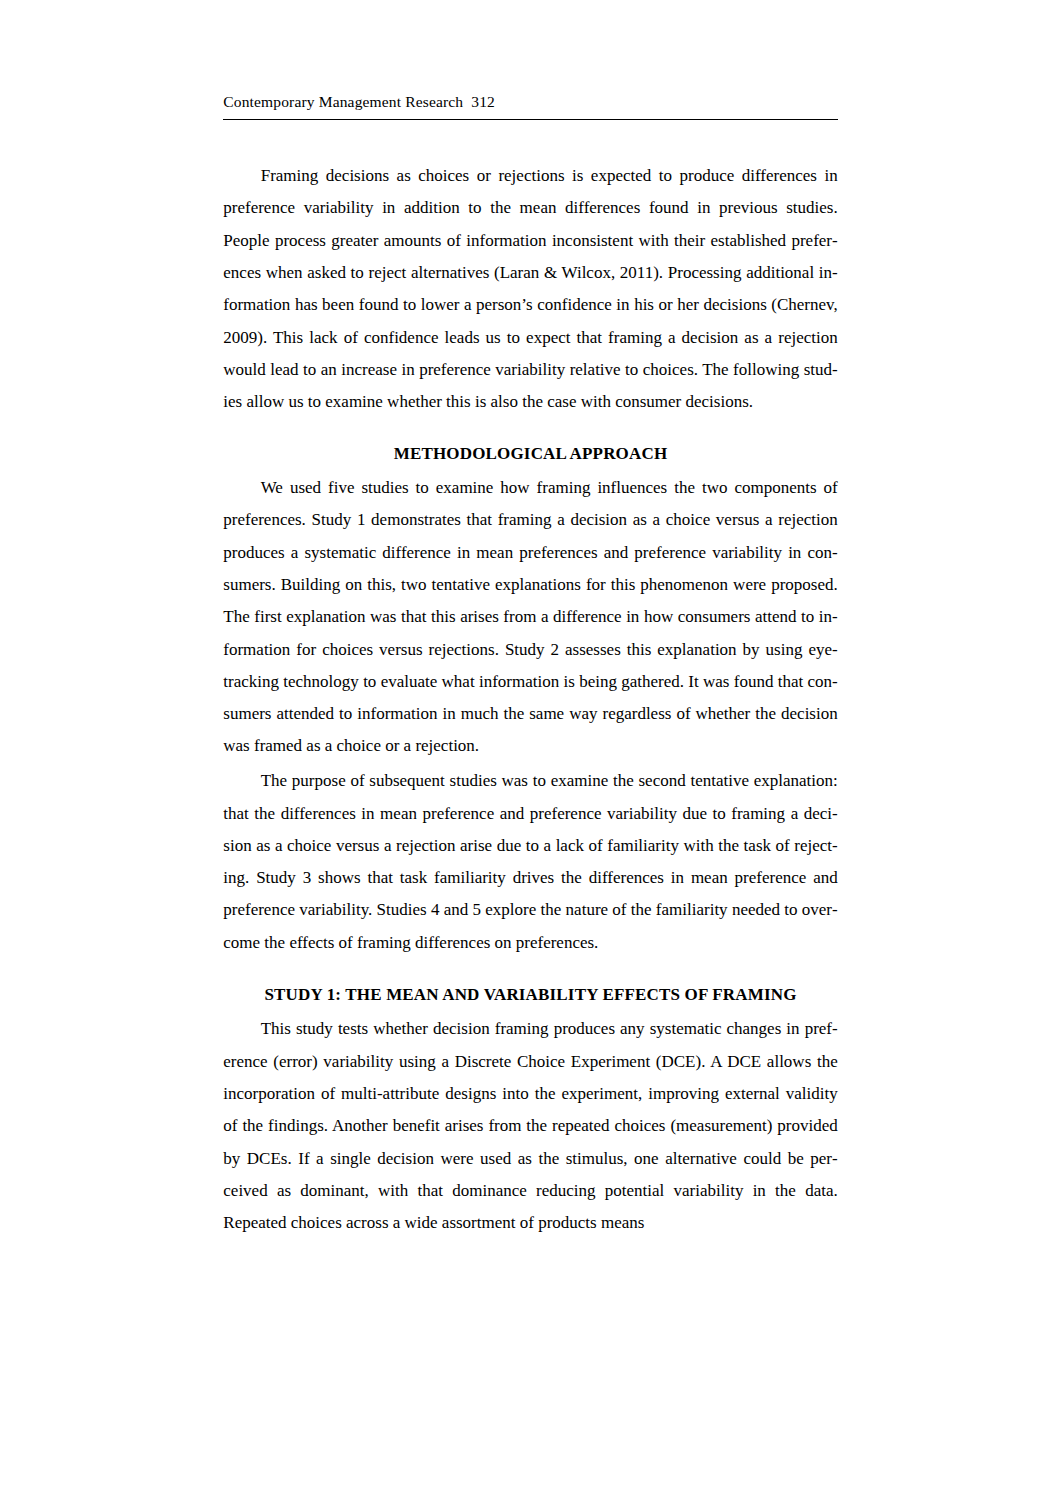Contemporary Management Research 312
Framing decisions as choices or rejections is expected to produce differences in preference variability in addition to the mean differences found in previous studies. People process greater amounts of information inconsistent with their established preferences when asked to reject alternatives (Laran & Wilcox, 2011). Processing additional information has been found to lower a person’s confidence in his or her decisions (Chernev, 2009). This lack of confidence leads us to expect that framing a decision as a rejection would lead to an increase in preference variability relative to choices. The following studies allow us to examine whether this is also the case with consumer decisions.
Methodological Approach
We used five studies to examine how framing influences the two components of preferences. Study 1 demonstrates that framing a decision as a choice versus a rejection produces a systematic difference in mean preferences and preference variability in consumers. Building on this, two tentative explanations for this phenomenon were proposed. The first explanation was that this arises from a difference in how consumers attend to information for choices versus rejections. Study 2 assesses this explanation by using eye-tracking technology to evaluate what information is being gathered. It was found that consumers attended to information in much the same way regardless of whether the decision was framed as a choice or a rejection.
The purpose of subsequent studies was to examine the second tentative explanation: that the differences in mean preference and preference variability due to framing a decision as a choice versus a rejection arise due to a lack of familiarity with the task of rejecting. Study 3 shows that task familiarity drives the differences in mean preference and preference variability. Studies 4 and 5 explore the nature of the familiarity needed to overcome the effects of framing differences on preferences.
Study 1: The Mean and Variability Effects of Framing
This study tests whether decision framing produces any systematic changes in preference (error) variability using a Discrete Choice Experiment (DCE). A DCE allows the incorporation of multi-attribute designs into the experiment, improving external validity of the findings. Another benefit arises from the repeated choices (measurement) provided by DCEs. If a single decision were used as the stimulus, one alternative could be perceived as dominant, with that dominance reducing potential variability in the data. Repeated choices across a wide assortment of products means